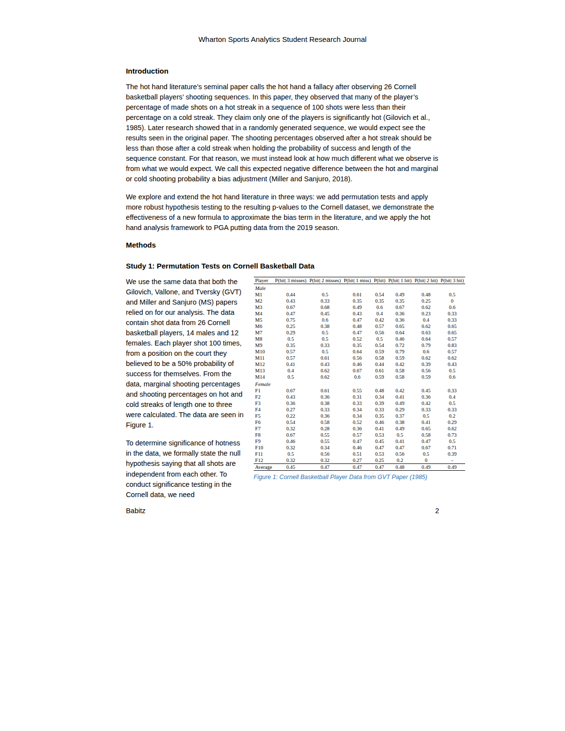Wharton Sports Analytics Student Research Journal
Introduction
The hot hand literature’s seminal paper calls the hot hand a fallacy after observing 26 Cornell basketball players’ shooting sequences. In this paper, they observed that many of the player’s percentage of made shots on a hot streak in a sequence of 100 shots were less than their percentage on a cold streak. They claim only one of the players is significantly hot (Gilovich et al., 1985). Later research showed that in a randomly generated sequence, we would expect see the results seen in the original paper. The shooting percentages observed after a hot streak should be less than those after a cold streak when holding the probability of success and length of the sequence constant. For that reason, we must instead look at how much different what we observe is from what we would expect. We call this expected negative difference between the hot and marginal or cold shooting probability a bias adjustment (Miller and Sanjuro, 2018).
We explore and extend the hot hand literature in three ways: we add permutation tests and apply more robust hypothesis testing to the resulting p-values to the Cornell dataset, we demonstrate the effectiveness of a new formula to approximate the bias term in the literature, and we apply the hot hand analysis framework to PGA putting data from the 2019 season.
Methods
Study 1: Permutation Tests on Cornell Basketball Data
We use the same data that both the Gilovich, Vallone, and Tversky (GVT) and Miller and Sanjuro (MS) papers relied on for our analysis. The data contain shot data from 26 Cornell basketball players, 14 males and 12 females. Each player shot 100 times, from a position on the court they believed to be a 50% probability of success for themselves. From the data, marginal shooting percentages and shooting percentages on hot and cold streaks of length one to three were calculated. The data are seen in Figure 1.
To determine significance of hotness in the data, we formally state the null hypothesis saying that all shots are independent from each other. To conduct significance testing in the Cornell data, we need
| Player | P(hit/ 3 misses) | P(hit/ 2 misses) | P(hit/ 1 miss) | P(hit) | P(hit/ 1 hit) | P(hit/ 2 hit) | P(hit/ 3 hit) |
| --- | --- | --- | --- | --- | --- | --- | --- |
| Male |
| M1 | 0.44 | 0.5 | 0.61 | 0.54 | 0.49 | 0.48 | 0.5 |
| M2 | 0.43 | 0.33 | 0.35 | 0.35 | 0.35 | 0.25 | 0 |
| M3 | 0.67 | 0.68 | 0.49 | 0.6 | 0.67 | 0.62 | 0.6 |
| M4 | 0.47 | 0.45 | 0.43 | 0.4 | 0.36 | 0.23 | 0.33 |
| M5 | 0.75 | 0.6 | 0.47 | 0.42 | 0.36 | 0.4 | 0.33 |
| M6 | 0.25 | 0.38 | 0.48 | 0.57 | 0.65 | 0.62 | 0.65 |
| M7 | 0.29 | 0.5 | 0.47 | 0.56 | 0.64 | 0.63 | 0.65 |
| M8 | 0.5 | 0.5 | 0.52 | 0.5 | 0.46 | 0.64 | 0.57 |
| M9 | 0.35 | 0.33 | 0.35 | 0.54 | 0.72 | 0.79 | 0.83 |
| M10 | 0.57 | 0.5 | 0.64 | 0.59 | 0.79 | 0.6 | 0.57 |
| M11 | 0.57 | 0.61 | 0.56 | 0.58 | 0.59 | 0.62 | 0.62 |
| M12 | 0.41 | 0.43 | 0.46 | 0.44 | 0.42 | 0.39 | 0.43 |
| M13 | 0.4 | 0.62 | 0.67 | 0.61 | 0.58 | 0.56 | 0.5 |
| M14 | 0.5 | 0.62 | 0.6 | 0.59 | 0.58 | 0.59 | 0.6 |
| Female |
| F1 | 0.67 | 0.61 | 0.55 | 0.48 | 0.42 | 0.45 | 0.33 |
| F2 | 0.43 | 0.36 | 0.31 | 0.34 | 0.41 | 0.36 | 0.4 |
| F3 | 0.36 | 0.38 | 0.33 | 0.39 | 0.49 | 0.42 | 0.5 |
| F4 | 0.27 | 0.33 | 0.34 | 0.33 | 0.29 | 0.33 | 0.33 |
| F5 | 0.22 | 0.36 | 0.34 | 0.35 | 0.37 | 0.5 | 0.2 |
| F6 | 0.54 | 0.58 | 0.52 | 0.46 | 0.38 | 0.41 | 0.29 |
| F7 | 0.32 | 0.28 | 0.36 | 0.41 | 0.49 | 0.65 | 0.62 |
| F8 | 0.67 | 0.55 | 0.57 | 0.53 | 0.5 | 0.58 | 0.73 |
| F9 | 0.46 | 0.55 | 0.47 | 0.45 | 0.41 | 0.47 | 0.5 |
| F10 | 0.32 | 0.34 | 0.46 | 0.47 | 0.47 | 0.67 | 0.71 |
| F11 | 0.5 | 0.56 | 0.51 | 0.53 | 0.56 | 0.5 | 0.39 |
| F12 | 0.32 | 0.32 | 0.27 | 0.25 | 0.2 | 0 | - |
| Average | 0.45 | 0.47 | 0.47 | 0.47 | 0.48 | 0.49 | 0.49 |
Figure 1: Cornell Basketball Player Data from GVT Paper (1985)
Babitz 2